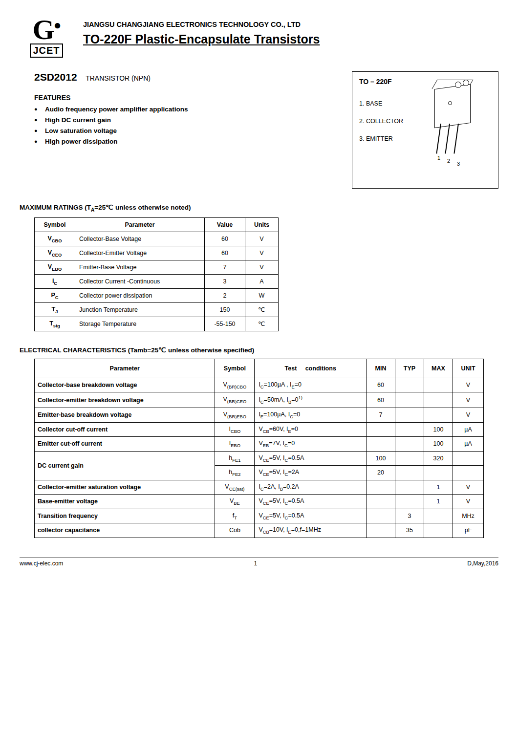G●
JCET
JIANGSU CHANGJIANG ELECTRONICS TECHNOLOGY CO., LTD
TO-220F Plastic-Encapsulate Transistors
2SD2012 TRANSISTOR (NPN)
FEATURES
Audio frequency power amplifier applications
High DC current gain
Low saturation voltage
High power dissipation
TO – 220F
1. BASE
2. COLLECTOR
3. EMITTER
1
2
3
MAXIMUM RATINGS (TA=25℃ unless otherwise noted)
| Symbol | Parameter | Value | Units |
| --- | --- | --- | --- |
| V CBO | Collector-Base Voltage | 60 | V |
| V CEO | Collector-Emitter Voltage | 60 | V |
| V EBO | Emitter-Base Voltage | 7 | V |
| I C | Collector Current -Continuous | 3 | A |
| P C | Collector power dissipation | 2 | W |
| T J | Junction Temperature | 150 | ℃ |
| T stg | Storage Temperature | -55-150 | ℃ |
ELECTRICAL CHARACTERISTICS (Tamb=25℃ unless otherwise specified)
| Parameter | Symbol | Test conditions | MIN | TYP | MAX | UNIT |
| --- | --- | --- | --- | --- | --- | --- |
| Collector-base breakdown voltage | V (BR)CBO | I C =100µA , I E =0 | 60 | | | V |
| Collector-emitter breakdown voltage | V (BR)CEO | I C =50mA, I B =0 1) | 60 | | | V |
| Emitter-base breakdown voltage | V (BR)EBO | I E =100µA, I C =0 | 7 | | | V |
| Collector cut-off current | I CBO | V CB =60V, I E =0 | | | 100 | µA |
| Emitter cut-off current | I EBO | V EB =7V, I C =0 | | | 100 | µA |
| DC current gain | h FE1 | V CE =5V, I C =0.5A | 100 | | 320 | |
| h FE2 | V CE =5V, I C =2A | 20 | | | |
| Collector-emitter saturation voltage | V CE(sat) | I C =2A, I B =0.2A | | | 1 | V |
| Base-emitter voltage | V BE | V CE =5V, I C =0.5A | | | 1 | V |
| Transition frequency | f T | V CE =5V, I C =0.5A | | 3 | | MHz |
| collector capacitance | Cob | V CB =10V, I E =0,f=1MHz | | 35 | | pF |
www.cj-elec.com
1
D,May,2016